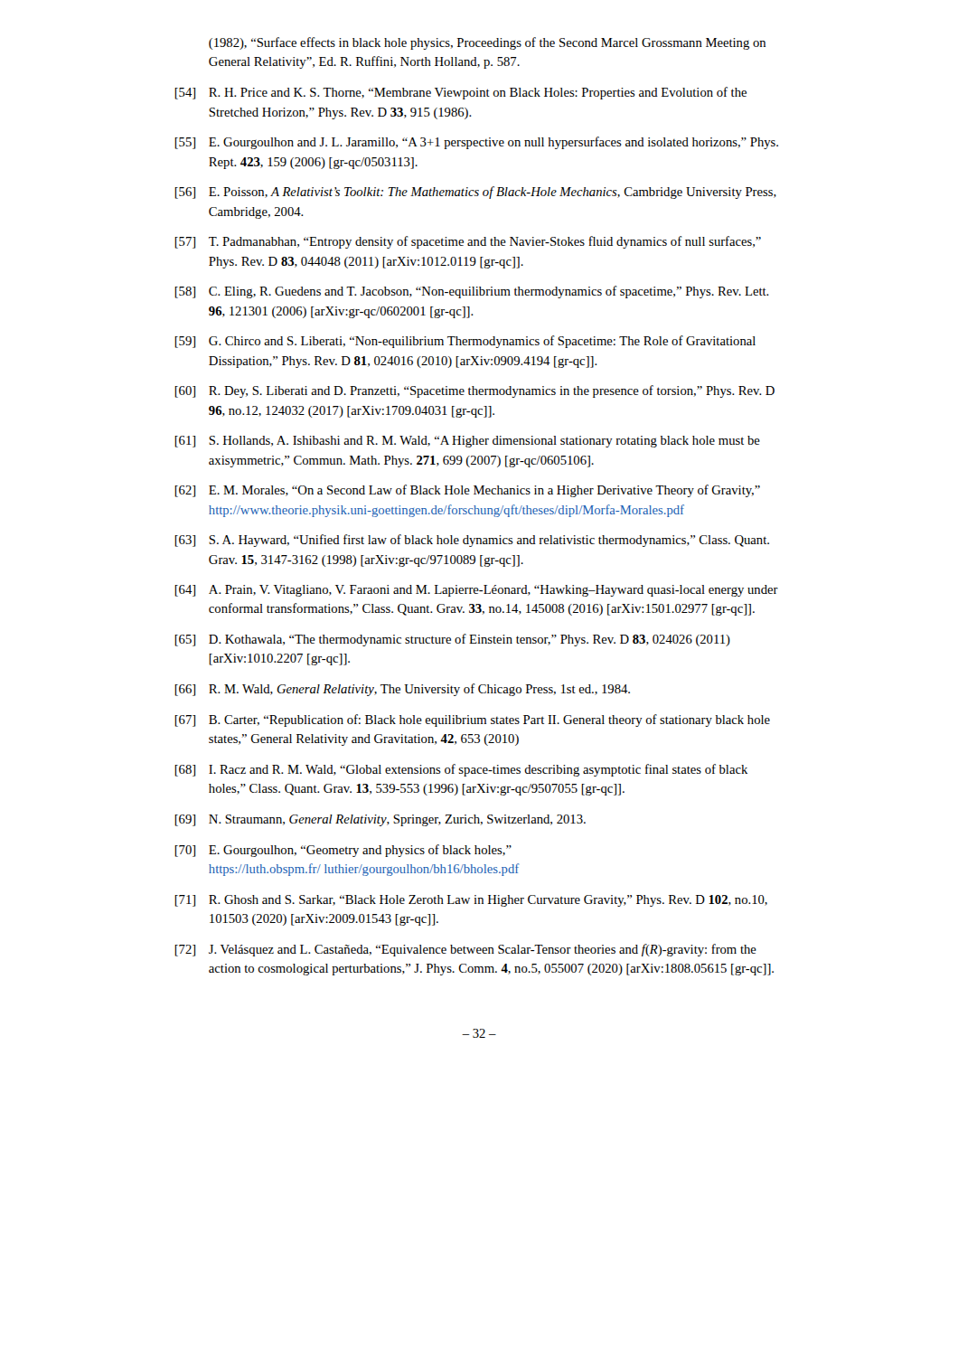(1982), “Surface effects in black hole physics, Proceedings of the Second Marcel Grossmann Meeting on General Relativity”, Ed. R. Ruffini, North Holland, p. 587.
[54] R. H. Price and K. S. Thorne, “Membrane Viewpoint on Black Holes: Properties and Evolution of the Stretched Horizon,” Phys. Rev. D 33, 915 (1986).
[55] E. Gourgoulhon and J. L. Jaramillo, “A 3+1 perspective on null hypersurfaces and isolated horizons,” Phys. Rept. 423, 159 (2006) [gr-qc/0503113].
[56] E. Poisson, A Relativist’s Toolkit: The Mathematics of Black-Hole Mechanics, Cambridge University Press, Cambridge, 2004.
[57] T. Padmanabhan, “Entropy density of spacetime and the Navier-Stokes fluid dynamics of null surfaces,” Phys. Rev. D 83, 044048 (2011) [arXiv:1012.0119 [gr-qc]].
[58] C. Eling, R. Guedens and T. Jacobson, “Non-equilibrium thermodynamics of spacetime,” Phys. Rev. Lett. 96, 121301 (2006) [arXiv:gr-qc/0602001 [gr-qc]].
[59] G. Chirco and S. Liberati, “Non-equilibrium Thermodynamics of Spacetime: The Role of Gravitational Dissipation,” Phys. Rev. D 81, 024016 (2010) [arXiv:0909.4194 [gr-qc]].
[60] R. Dey, S. Liberati and D. Pranzetti, “Spacetime thermodynamics in the presence of torsion,” Phys. Rev. D 96, no.12, 124032 (2017) [arXiv:1709.04031 [gr-qc]].
[61] S. Hollands, A. Ishibashi and R. M. Wald, “A Higher dimensional stationary rotating black hole must be axisymmetric,” Commun. Math. Phys. 271, 699 (2007) [gr-qc/0605106].
[62] E. M. Morales, “On a Second Law of Black Hole Mechanics in a Higher Derivative Theory of Gravity,”
http://www.theorie.physik.uni-goettingen.de/forschung/qft/theses/dipl/Morfa-Morales.pdf
[63] S. A. Hayward, “Unified first law of black hole dynamics and relativistic thermodynamics,” Class. Quant. Grav. 15, 3147-3162 (1998) [arXiv:gr-qc/9710089 [gr-qc]].
[64] A. Prain, V. Vitagliano, V. Faraoni and M. Lapierre-Léonard, “Hawking–Hayward quasi-local energy under conformal transformations,” Class. Quant. Grav. 33, no.14, 145008 (2016) [arXiv:1501.02977 [gr-qc]].
[65] D. Kothawala, “The thermodynamic structure of Einstein tensor,” Phys. Rev. D 83, 024026 (2011) [arXiv:1010.2207 [gr-qc]].
[66] R. M. Wald, General Relativity, The University of Chicago Press, 1st ed., 1984.
[67] B. Carter, “Republication of: Black hole equilibrium states Part II. General theory of stationary black hole states,” General Relativity and Gravitation, 42, 653 (2010)
[68] I. Racz and R. M. Wald, “Global extensions of space-times describing asymptotic final states of black holes,” Class. Quant. Grav. 13, 539-553 (1996) [arXiv:gr-qc/9507055 [gr-qc]].
[69] N. Straumann, General Relativity, Springer, Zurich, Switzerland, 2013.
[70] E. Gourgoulhon, “Geometry and physics of black holes,”
https://luth.obspm.fr/ luthier/gourgoulhon/bh16/bholes.pdf
[71] R. Ghosh and S. Sarkar, “Black Hole Zeroth Law in Higher Curvature Gravity,” Phys. Rev. D 102, no.10, 101503 (2020) [arXiv:2009.01543 [gr-qc]].
[72] J. Velásquez and L. Castañeda, “Equivalence between Scalar-Tensor theories and f(R)-gravity: from the action to cosmological perturbations,” J. Phys. Comm. 4, no.5, 055007 (2020) [arXiv:1808.05615 [gr-qc]].
– 32 –